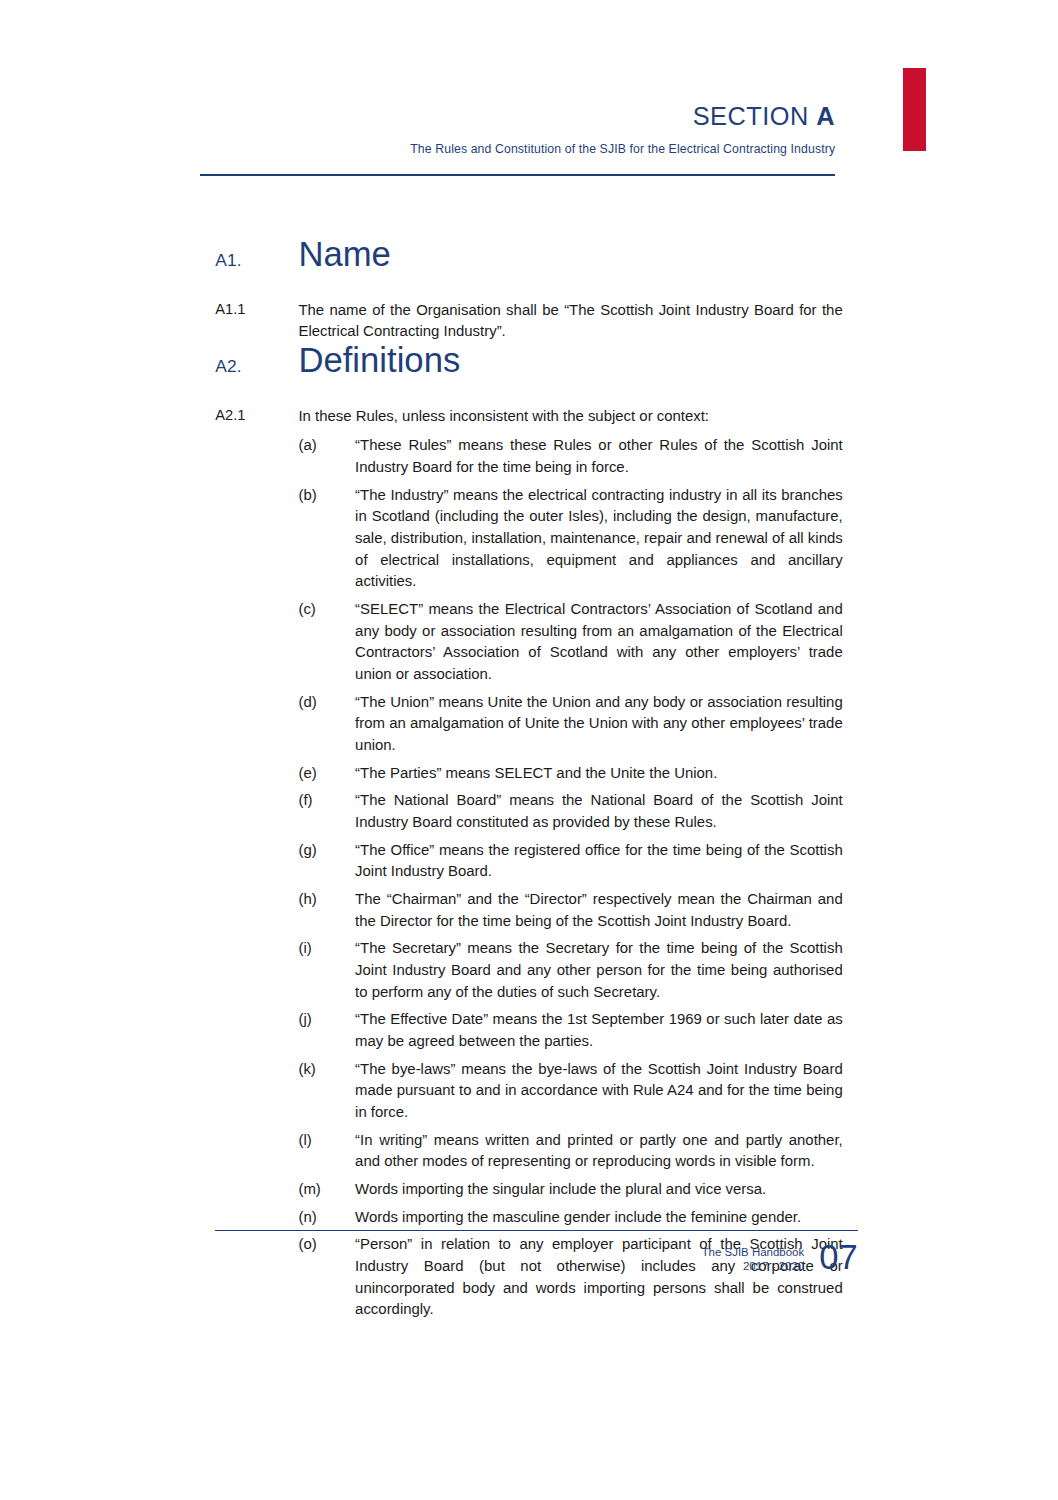SECTION A
The Rules and Constitution of the SJIB for the Electrical Contracting Industry
A1.
Name
A1.1
The name of the Organisation shall be “The Scottish Joint Industry Board for the Electrical Contracting Industry”.
A2.
Definitions
A2.1
In these Rules, unless inconsistent with the subject or context:
(a)“These Rules” means these Rules or other Rules of the Scottish Joint Industry Board for the time being in force.
(b)“The Industry” means the electrical contracting industry in all its branches in Scotland (including the outer Isles), including the design, manufacture, sale, distribution, installation, maintenance, repair and renewal of all kinds of electrical installations, equipment and appliances and ancillary activities.
(c)“SELECT” means the Electrical Contractors’ Association of Scotland and any body or association resulting from an amalgamation of the Electrical Contractors’ Association of Scotland with any other employers’ trade union or association.
(d)“The Union” means Unite the Union and any body or association resulting from an amalgamation of Unite the Union with any other employees’ trade union.
(e)“The Parties” means SELECT and the Unite the Union.
(f)“The National Board” means the National Board of the Scottish Joint Industry Board constituted as provided by these Rules.
(g)“The Office” means the registered office for the time being of the Scottish Joint Industry Board.
(h) The “Chairman” and the “Director” respectively mean the Chairman and the Director for the time being of the Scottish Joint Industry Board.
(i)“The Secretary” means the Secretary for the time being of the Scottish Joint Industry Board and any other person for the time being authorised to perform any of the duties of such Secretary.
(j)“The Effective Date” means the 1st September 1969 or such later date as may be agreed between the parties.
(k)“The bye-laws” means the bye-laws of the Scottish Joint Industry Board made pursuant to and in accordance with Rule A24 and for the time being in force.
(l)“In writing” means written and printed or partly one and partly another, and other modes of representing or reproducing words in visible form.
(m) Words importing the singular include the plural and vice versa.
(n) Words importing the masculine gender include the feminine gender.
(o)“Person” in relation to any employer participant of the Scottish Joint Industry Board (but not otherwise) includes any corporate or unincorporated body and words importing persons shall be construed accordingly.
The SJIB Handbook
2017 - 2020
07